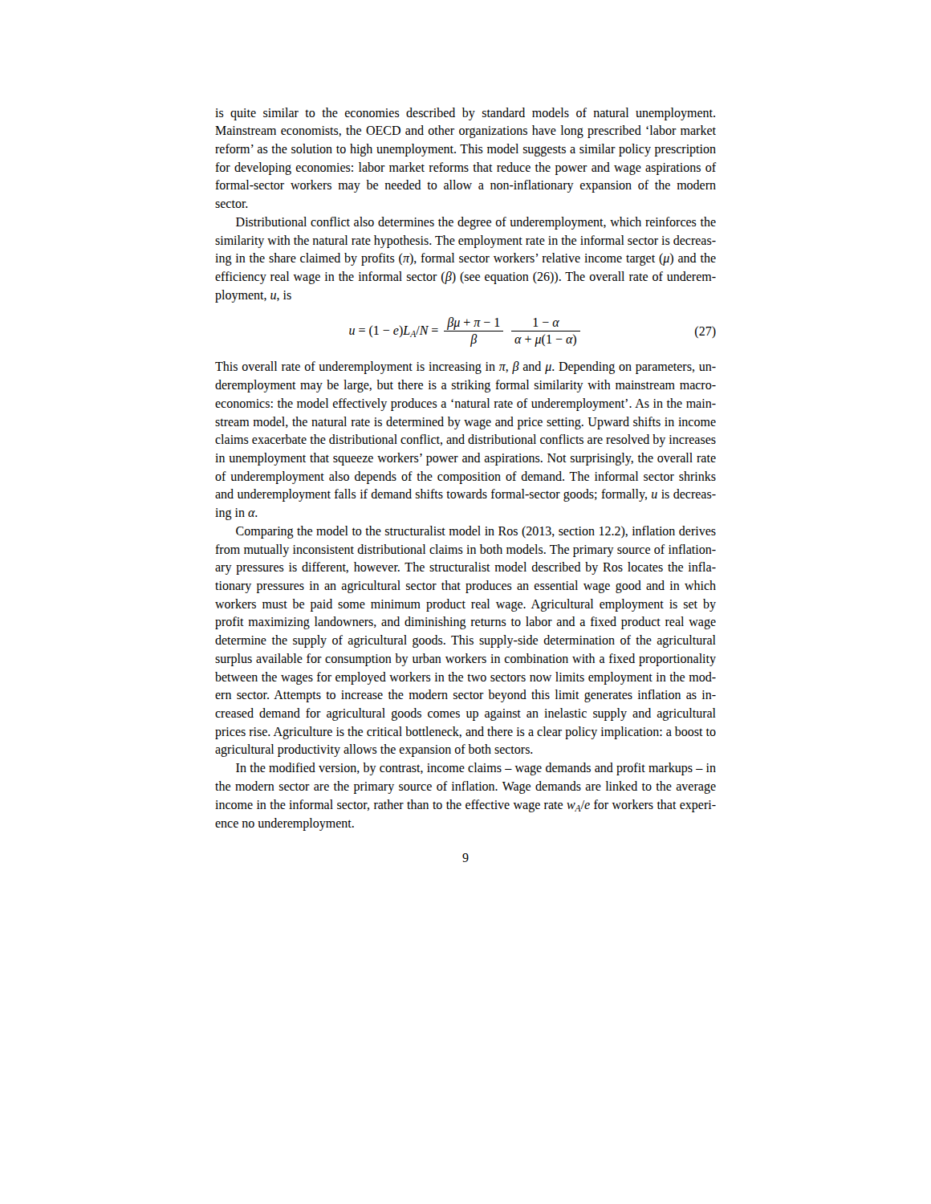is quite similar to the economies described by standard models of natural unemployment. Mainstream economists, the OECD and other organizations have long prescribed ‘labor market reform’ as the solution to high unemployment. This model suggests a similar policy prescription for developing economies: labor market reforms that reduce the power and wage aspirations of formal-sector workers may be needed to allow a non-inflationary expansion of the modern sector.
Distributional conflict also determines the degree of underemployment, which reinforces the similarity with the natural rate hypothesis. The employment rate in the informal sector is decreasing in the share claimed by profits (π), formal sector workers’ relative income target (μ) and the efficiency real wage in the informal sector (β) (see equation (26)). The overall rate of underemployment, u, is
u = (1 − e)LA/N = βμ + π − 1 β 1 − α α + μ(1 − α) (27)
This overall rate of underemployment is increasing in π, β and μ. Depending on parameters, underemployment may be large, but there is a striking formal similarity with mainstream macroeconomics: the model effectively produces a ‘natural rate of underemployment’. As in the mainstream model, the natural rate is determined by wage and price setting. Upward shifts in income claims exacerbate the distributional conflict, and distributional conflicts are resolved by increases in unemployment that squeeze workers’ power and aspirations. Not surprisingly, the overall rate of underemployment also depends of the composition of demand. The informal sector shrinks and underemployment falls if demand shifts towards formal-sector goods; formally, u is decreasing in α.
Comparing the model to the structuralist model in Ros (2013, section 12.2), inflation derives from mutually inconsistent distributional claims in both models. The primary source of inflationary pressures is different, however. The structuralist model described by Ros locates the inflationary pressures in an agricultural sector that produces an essential wage good and in which workers must be paid some minimum product real wage. Agricultural employment is set by profit maximizing landowners, and diminishing returns to labor and a fixed product real wage determine the supply of agricultural goods. This supply-side determination of the agricultural surplus available for consumption by urban workers in combination with a fixed proportionality between the wages for employed workers in the two sectors now limits employment in the modern sector. Attempts to increase the modern sector beyond this limit generates inflation as increased demand for agricultural goods comes up against an inelastic supply and agricultural prices rise. Agriculture is the critical bottleneck, and there is a clear policy implication: a boost to agricultural productivity allows the expansion of both sectors.
In the modified version, by contrast, income claims – wage demands and profit markups – in the modern sector are the primary source of inflation. Wage demands are linked to the average income in the informal sector, rather than to the effective wage rate wA/e for workers that experience no underemployment.
9